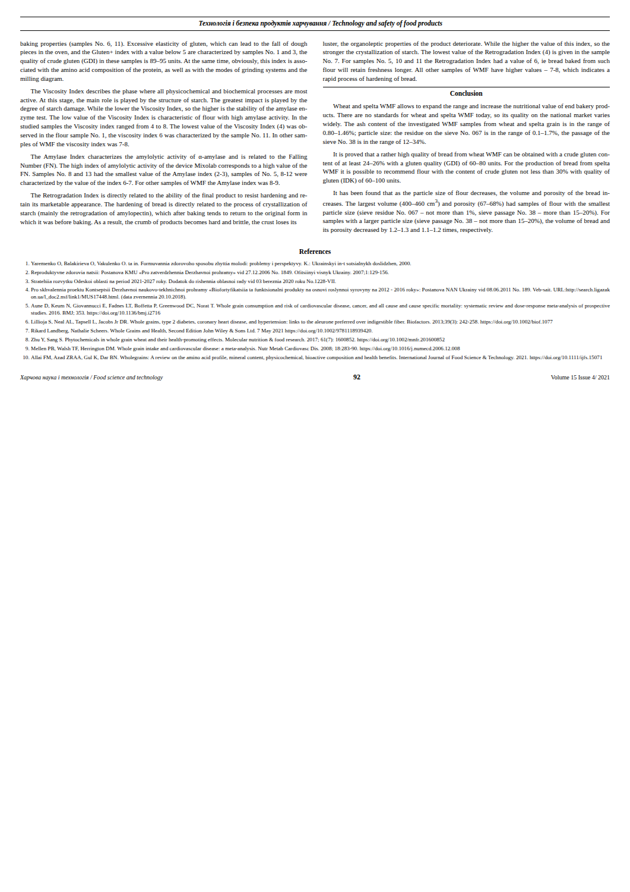Технологія і безпека продуктів харчування / Technology and safety of food products
baking properties (samples No. 6, 11). Excessive elasticity of gluten, which can lead to the fall of dough pieces in the oven, and the Gluten+ index with a value below 5 are characterized by samples No. 1 and 3, the quality of crude gluten (GDI) in these samples is 89–95 units. At the same time, obviously, this index is associated with the amino acid composition of the protein, as well as with the modes of grinding systems and the milling diagram.
The Viscosity Index describes the phase where all physicochemical and biochemical processes are most active. At this stage, the main role is played by the structure of starch. The greatest impact is played by the degree of starch damage. While the lower the Viscosity Index, so the higher is the stability of the amylase enzyme test. The low value of the Viscosity Index is characteristic of flour with high amylase activity. In the studied samples the Viscosity index ranged from 4 to 8. The lowest value of the Viscosity Index (4) was observed in the flour sample No. 1, the viscosity index 6 was characterized by the sample No. 11. In other samples of WMF the viscosity index was 7-8.
The Amylase Index characterizes the amylolytic activity of α-amylase and is related to the Falling Number (FN). The high index of amylolytic activity of the device Mixolab corresponds to a high value of the FN. Samples No. 8 and 13 had the smallest value of the Amylase index (2-3), samples of No. 5, 8-12 were characterized by the value of the index 6-7. For other samples of WMF the Amylase index was 8-9.
The Retrogradation Index is directly related to the ability of the final product to resist hardening and retain its marketable appearance. The hardening of bread is directly related to the process of crystallization of starch (mainly the retrogradation of amylopectin), which after baking tends to return to the original form in which it was before baking. As a result, the crumb of products becomes hard and brittle, the crust loses its
luster, the organoleptic properties of the product deteriorate. While the higher the value of this index, so the stronger the crystallization of starch. The lowest value of the Retrogradation Index (4) is given in the sample No. 7. For samples No. 5, 10 and 11 the Retrogradation Index had a value of 6, ie bread baked from such flour will retain freshness longer. All other samples of WMF have higher values – 7-8, which indicates a rapid process of hardening of bread.
Conclusion
Wheat and spelta WMF allows to expand the range and increase the nutritional value of end bakery products. There are no standards for wheat and spelta WMF today, so its quality on the national market varies widely. The ash content of the investigated WMF samples from wheat and spelta grain is in the range of 0.80–1.46%; particle size: the residue on the sieve No. 067 is in the range of 0.1–1.7%, the passage of the sieve No. 38 is in the range of 12–34%.
It is proved that a rather high quality of bread from wheat WMF can be obtained with a crude gluten content of at least 24–26% with a gluten quality (GDI) of 60–80 units. For the production of bread from spelta WMF it is possible to recommend flour with the content of crude gluten not less than 30% with quality of gluten (IDK) of 60–100 units.
It has been found that as the particle size of flour decreases, the volume and porosity of the bread increases. The largest volume (400–460 cm3) and porosity (67–68%) had samples of flour with the smallest particle size (sieve residue No. 067 – not more than 1%, sieve passage No. 38 – more than 15–20%). For samples with a larger particle size (sieve passage No. 38 – not more than 15–20%), the volume of bread and its porosity decreased by 1.2–1.3 and 1.1–1.2 times, respectively.
References
Yaremenko O, Balakirieva O, Vakulenko O. ta in. Formuvannia zdorovoho sposobu zhyttia molodi: problemy i perspektyvy. K.: Ukrainskyi in-t sotsialnykh doslidzhen, 2000.
Reproduktyvne zdorovia natsii: Postanova KMU «Pro zatverdzhennia Derzhavnoi prohramy» vid 27.12.2006 No. 1849. Ofitsiinyi visnyk Ukrainy. 2007;1:129-156.
Stratehiia rozvytku Odeskoi oblasti na period 2021-2027 roky. Dodatok do rishennia oblasnoi rady vid 03 bereznia 2020 roku No.1228-VII.
Pro skhvalennia proektu Kontseptsii Derzhavnoi naukovo-tekhnichnoi prohramy «Biofortyfikatsiia ta funktsionalni produkty na osnovi roslynnoi syrovyny na 2012 - 2016 roky»: Postanova NAN Ukrainy vid 08.06.2011 No. 189. Veb-sait. URL:http://search.ligazakon.ua/l_doc2.nsf/link1/MUS17448.html. (data zvernennia 20.10.2018).
Aune D, Keum N, Giovannucci E, Fadnes LT, Boffetta P, Greenwood DC, Norat T. Whole grain consumption and risk of cardiovascular disease, cancer, and all cause and cause specific mortality: systematic review and dose-response meta-analysis of prospective studies. 2016. BMJ; 353. https://doi.org/10.1136/bmj.i2716
Lillioja S, Neal AL, Tapsell L, Jacobs Jr DR. Whole grains, type 2 diabetes, coronary heart disease, and hypertension: links to the aleurone preferred over indigestible fiber. Biofactors. 2013;39(3): 242-258. https://doi.org/10.1002/biof.1077
Rikard Landberg, Nathalie Scheers. Whole Grains and Health, Second Edition John Wiley & Sons Ltd. 7 May 2021 https://doi.org/10.1002/9781118939420.
Zhu Y, Sang S. Phytochemicals in whole grain wheat and their health-promoting effects. Molecular nutrition & food research. 2017; 61(7): 1600852. https://doi.org/10.1002/mnfr.201600852
Mellen PB, Walsh TF, Herrington DM. Whole grain intake and cardiovascular disease: a meta-analysis. Nutr Metab Cardiovasc Dis. 2008; 18:283-90. https://doi.org/10.1016/j.numecd.2006.12.008
Allai FM, Azad ZRAA, Gul K, Dar BN. Wholegrains: A review on the amino acid profile, mineral content, physicochemical, bioactive composition and health benefits. International Journal of Food Science & Technology. 2021. https://doi.org/10.1111/ijfs.15071
Харчова наука і технологія / Food science and technology
92
Volume 15 Issue 4/ 2021